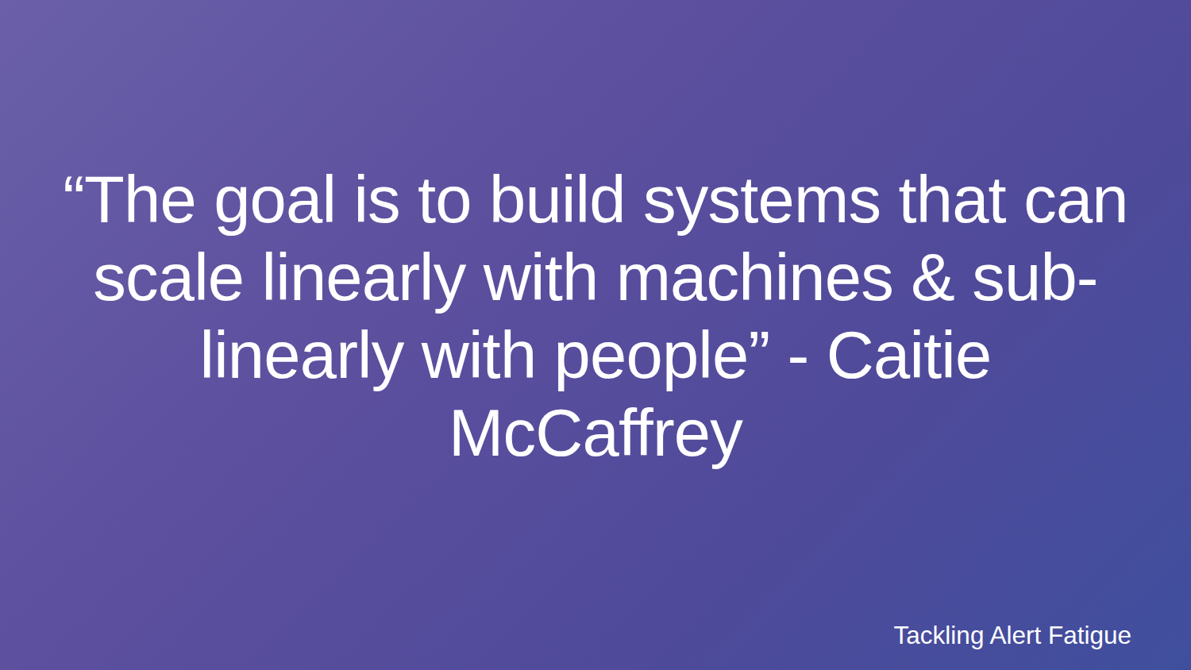“The goal is to build systems that can scale linearly with machines & sub-linearly with people” - Caitie McCaffrey
Tackling Alert Fatigue